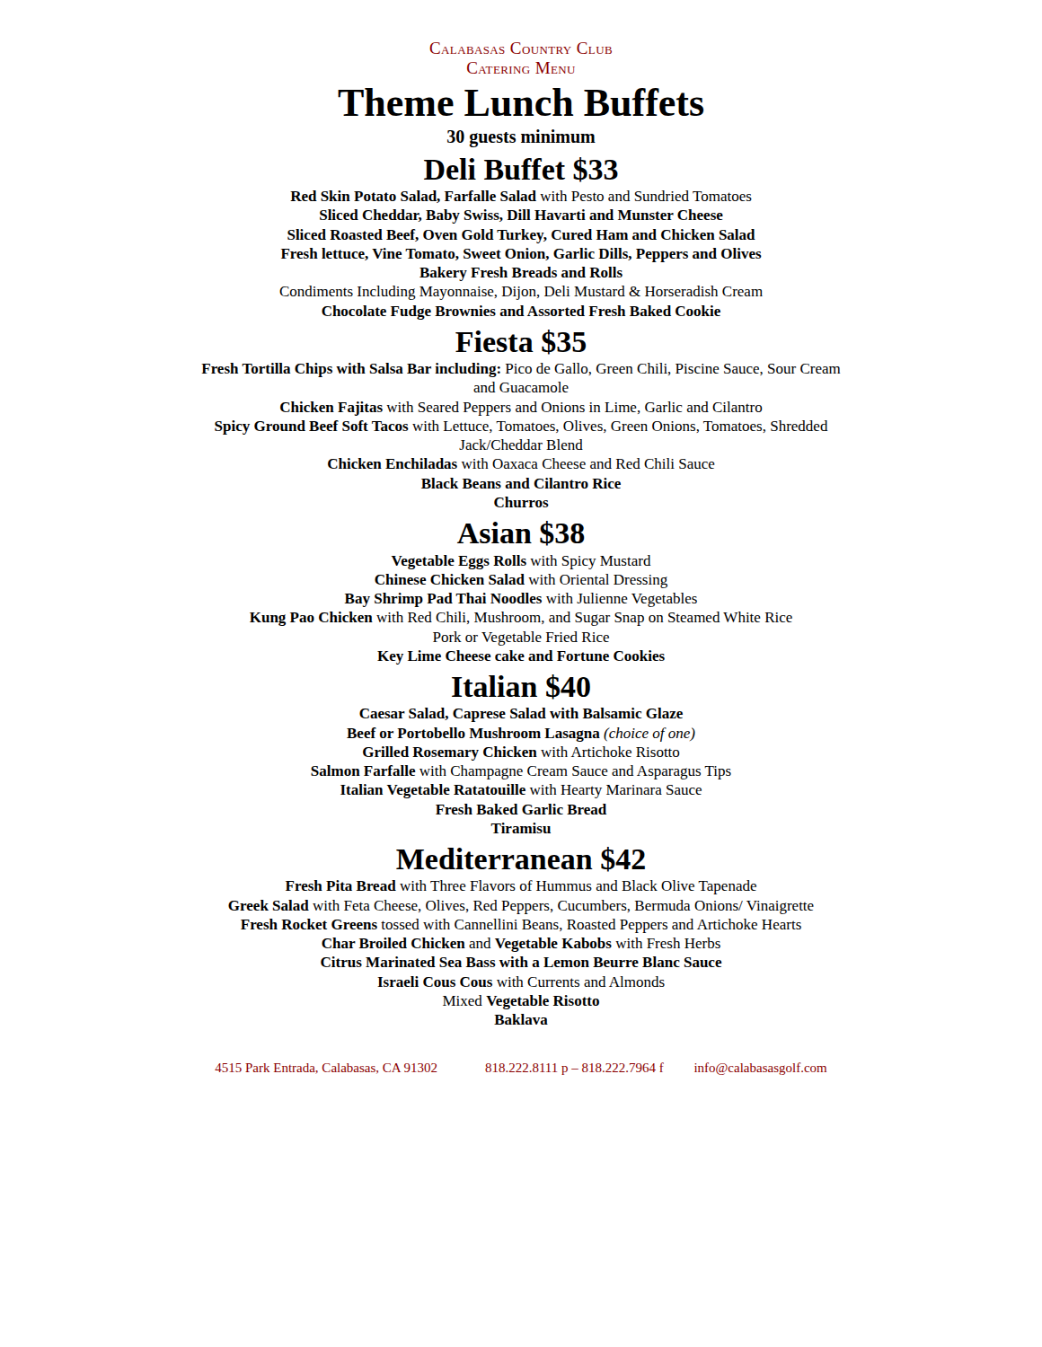Calabasas Country Club Catering Menu
Theme Lunch Buffets
30 guests minimum
Deli Buffet $33
Red Skin Potato Salad, Farfalle Salad with Pesto and Sundried Tomatoes
Sliced Cheddar, Baby Swiss, Dill Havarti and Munster Cheese
Sliced Roasted Beef, Oven Gold Turkey, Cured Ham and Chicken Salad
Fresh lettuce, Vine Tomato, Sweet Onion, Garlic Dills, Peppers and Olives
Bakery Fresh Breads and Rolls
Condiments Including Mayonnaise, Dijon, Deli Mustard & Horseradish Cream
Chocolate Fudge Brownies and Assorted Fresh Baked Cookie
Fiesta $35
Fresh Tortilla Chips with Salsa Bar including: Pico de Gallo, Green Chili, Piscine Sauce, Sour Cream and Guacamole
Chicken Fajitas with Seared Peppers and Onions in Lime, Garlic and Cilantro
Spicy Ground Beef Soft Tacos with Lettuce, Tomatoes, Olives, Green Onions, Tomatoes, Shredded Jack/Cheddar Blend
Chicken Enchiladas with Oaxaca Cheese and Red Chili Sauce
Black Beans and Cilantro Rice
Churros
Asian $38
Vegetable Eggs Rolls with Spicy Mustard
Chinese Chicken Salad with Oriental Dressing
Bay Shrimp Pad Thai Noodles with Julienne Vegetables
Kung Pao Chicken with Red Chili, Mushroom, and Sugar Snap on Steamed White Rice
Pork or Vegetable Fried Rice
Key Lime Cheese cake and Fortune Cookies
Italian $40
Caesar Salad, Caprese Salad with Balsamic Glaze
Beef or Portobello Mushroom Lasagna (choice of one)
Grilled Rosemary Chicken with Artichoke Risotto
Salmon Farfalle with Champagne Cream Sauce and Asparagus Tips
Italian Vegetable Ratatouille with Hearty Marinara Sauce
Fresh Baked Garlic Bread
Tiramisu
Mediterranean $42
Fresh Pita Bread with Three Flavors of Hummus and Black Olive Tapenade
Greek Salad with Feta Cheese, Olives, Red Peppers, Cucumbers, Bermuda Onions/ Vinaigrette
Fresh Rocket Greens tossed with Cannellini Beans, Roasted Peppers and Artichoke Hearts
Char Broiled Chicken and Vegetable Kabobs with Fresh Herbs
Citrus Marinated Sea Bass with a Lemon Beurre Blanc Sauce
Israeli Cous Cous with Currents and Almonds
Mixed Vegetable Risotto
Baklava
4515 Park Entrada, Calabasas, CA 91302 818.222.8111 p – 818.222.7964 f info@calabasasgolf.com